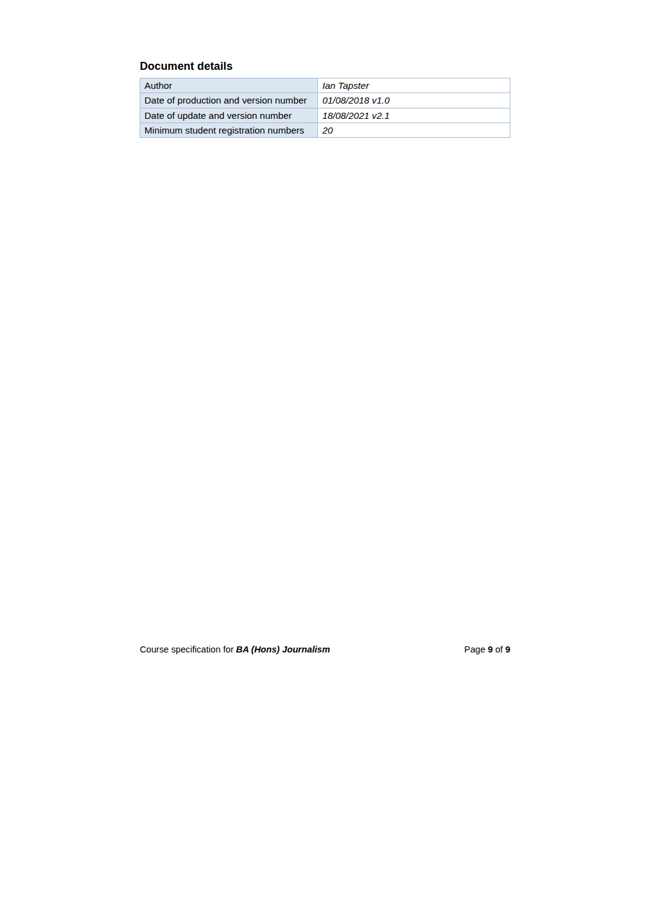Document details
| Author | Ian Tapster |
| Date of production and version number | 01/08/2018 v1.0 |
| Date of update and version number | 18/08/2021 v2.1 |
| Minimum student registration numbers | 20 |
Course specification for BA (Hons) Journalism
Page 9 of 9